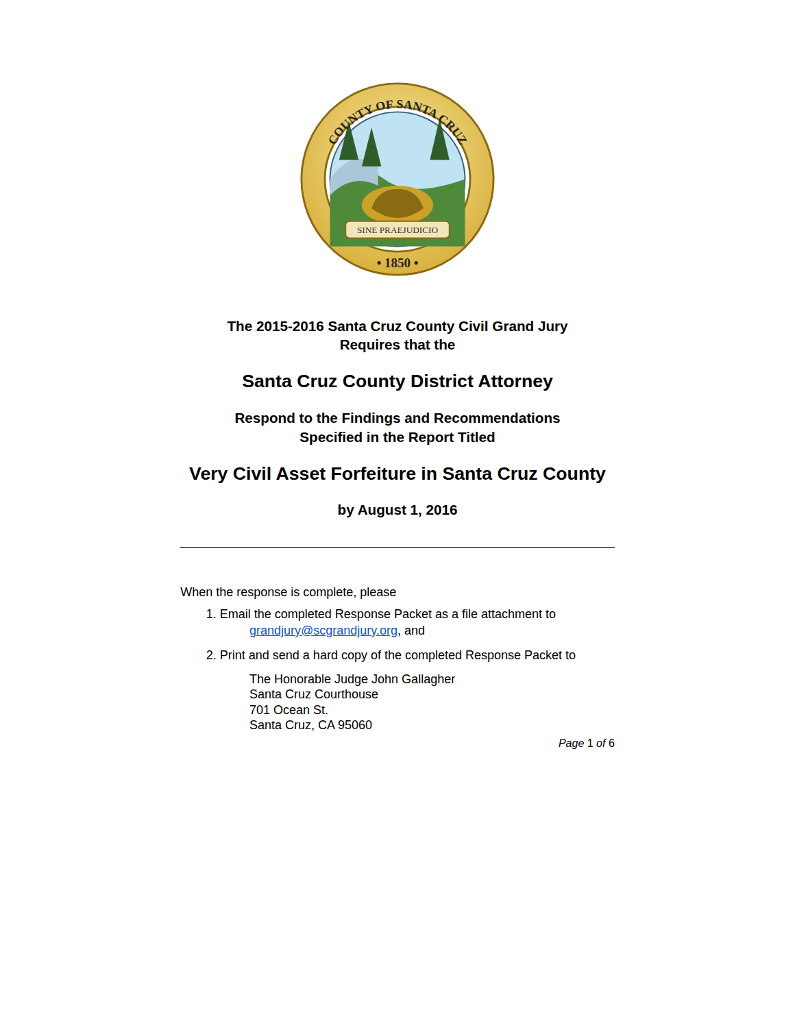The 2015-2016 Santa Cruz County Civil Grand Jury
Requires that the
Santa Cruz County District Attorney
Respond to the Findings and Recommendations
Specified in the Report Titled
Very Civil Asset Forfeiture in Santa Cruz County
by August 1, 2016
When the response is complete, please
Email the completed Response Packet as a file attachment to
grandjury@scgrandjury.org, and
Print and send a hard copy of the completed Response Packet to
The Honorable Judge John Gallagher
Santa Cruz Courthouse
701 Ocean St.
Santa Cruz, CA 95060
Page 1 of 6